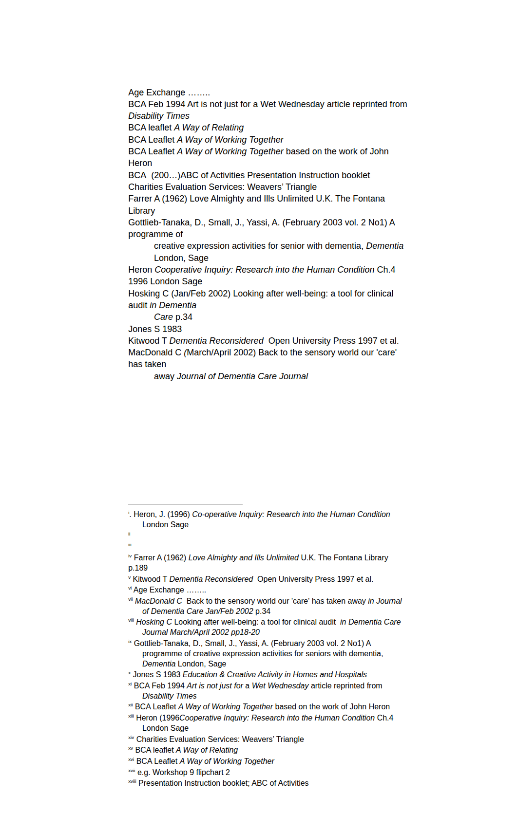Age Exchange ……..
BCA Feb 1994 Art is not just for a Wet Wednesday article reprinted from Disability Times
BCA leaflet A Way of Relating
BCA Leaflet A Way of Working Together
BCA Leaflet A Way of Working Together based on the work of John Heron
BCA (200…)ABC of Activities Presentation Instruction booklet
Charities Evaluation Services: Weavers’ Triangle
Farrer A (1962) Love Almighty and Ills Unlimited U.K. The Fontana Library
Gottlieb-Tanaka, D., Small, J., Yassi, A. (February 2003 vol. 2 No1) A programme of
creative expression activities for senior with dementia, Dementia London, Sage
Heron Cooperative Inquiry: Research into the Human Condition Ch.4 1996 London Sage
Hosking C (Jan/Feb 2002) Looking after well-being: a tool for clinical audit in Dementia
Care p.34
Jones S 1983
Kitwood T Dementia Reconsidered Open University Press 1997 et al.
MacDonald C (March/April 2002) Back to the sensory world our 'care' has taken
away Journal of Dementia Care Journal
i. Heron, J. (1996) Co-operative Inquiry: Research into the Human Condition London Sage
ii
iii
iv Farrer A (1962) Love Almighty and Ills Unlimited U.K. The Fontana Library p.189
v Kitwood T Dementia Reconsidered Open University Press 1997 et al.
vi Age Exchange ……..
vii MacDonald C Back to the sensory world our 'care' has taken away in Journal of Dementia Care Jan/Feb 2002 p.34
viii Hosking C Looking after well-being: a tool for clinical audit in Dementia Care Journal March/April 2002 pp18-20
ix Gottlieb-Tanaka, D., Small, J., Yassi, A. (February 2003 vol. 2 No1) A programme of creative expression activities for seniors with dementia, Dementia London, Sage
x Jones S 1983 Education & Creative Activity in Homes and Hospitals
xi BCA Feb 1994 Art is not just for a Wet Wednesday article reprinted from Disability Times
xii BCA Leaflet A Way of Working Together based on the work of John Heron
xiii Heron (1996Cooperative Inquiry: Research into the Human Condition Ch.4 London Sage
xiv Charities Evaluation Services: Weavers’ Triangle
xv BCA leaflet A Way of Relating
xvi BCA Leaflet A Way of Working Together
xvii e.g. Workshop 9 flipchart 2
xviii Presentation Instruction booklet; ABC of Activities